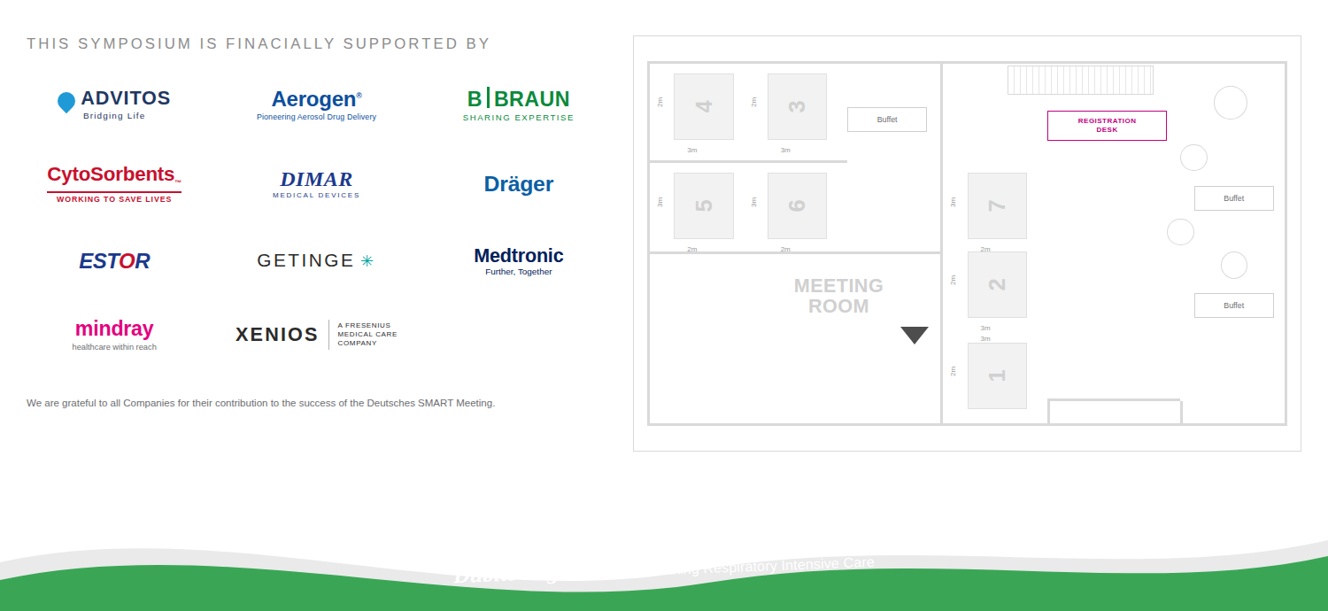This symposium is finacially supported by
ADVITOS
Bridging Life
Aerogen®
Pioneering Aerosol Drug Delivery
B BRAUN
SHARING EXPERTISE
CytoSorbents™
WORKING TO SAVE LIVES
DIMAR
MEDICAL DEVICES
Dräger
ESTOR
GETINGE✳
Medtronic
Further, Together
mindray
healthcare within reach
XENIOS
A FRESENIUS
MEDICAL CARE
COMPANY
We are grateful to all Companies for their contribution to the success of the Deutsches SMART Meeting.
4
2m
3m
3
2m
3m
5
3m
2m
6
3m
2m
7
3m
2m
2
2m
3m
1
2m
3m
Buffet
Buffet
Buffet
REGISTRATION
DESK
MEETING
ROOM
Dubito Ergo Sum Rethinking Respiratory Intensive Care